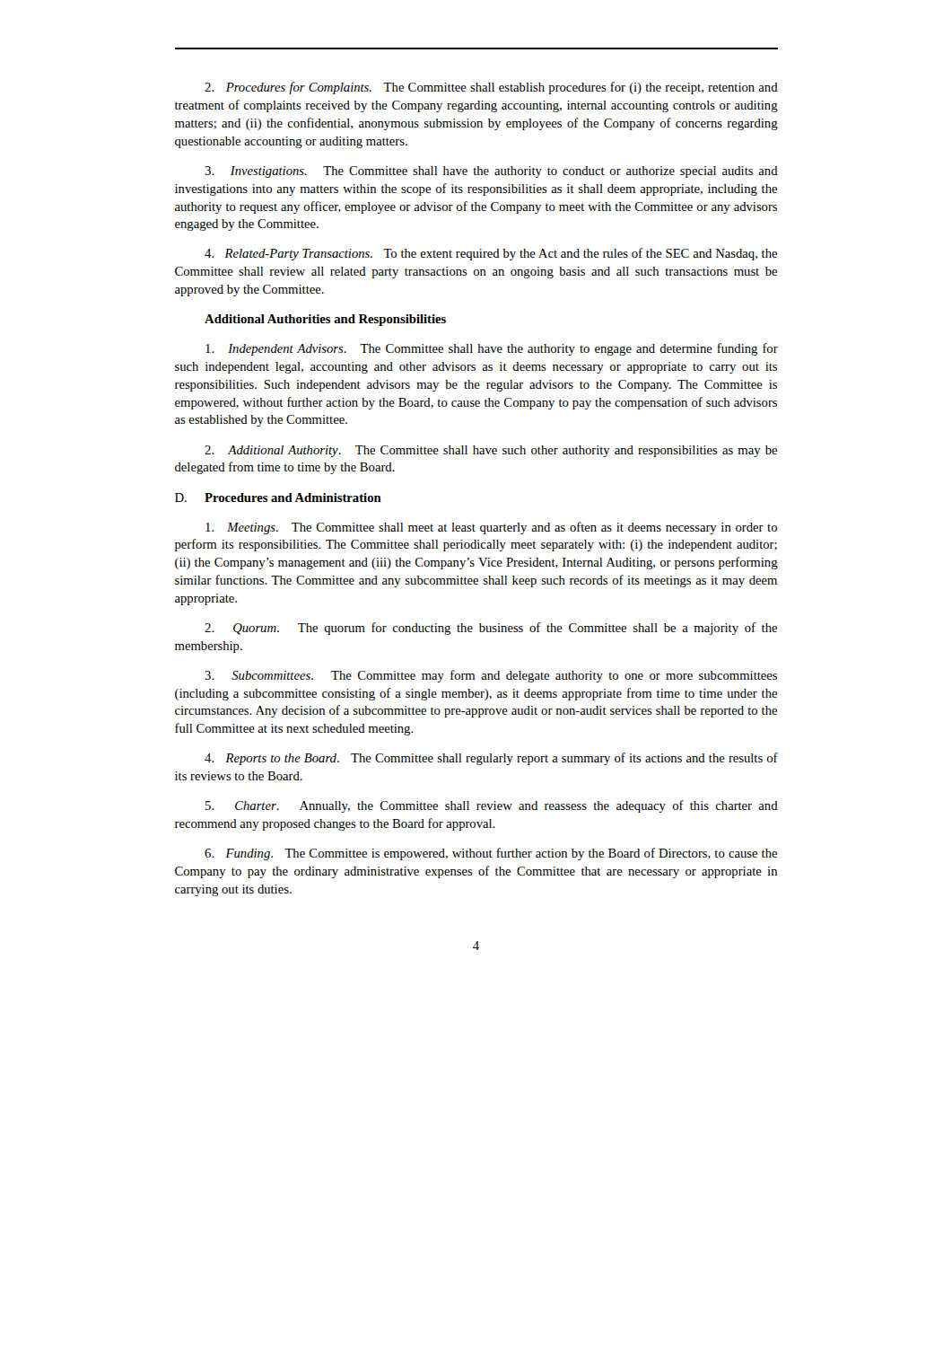2. Procedures for Complaints. The Committee shall establish procedures for (i) the receipt, retention and treatment of complaints received by the Company regarding accounting, internal accounting controls or auditing matters; and (ii) the confidential, anonymous submission by employees of the Company of concerns regarding questionable accounting or auditing matters.
3. Investigations. The Committee shall have the authority to conduct or authorize special audits and investigations into any matters within the scope of its responsibilities as it shall deem appropriate, including the authority to request any officer, employee or advisor of the Company to meet with the Committee or any advisors engaged by the Committee.
4. Related-Party Transactions. To the extent required by the Act and the rules of the SEC and Nasdaq, the Committee shall review all related party transactions on an ongoing basis and all such transactions must be approved by the Committee.
Additional Authorities and Responsibilities
1. Independent Advisors. The Committee shall have the authority to engage and determine funding for such independent legal, accounting and other advisors as it deems necessary or appropriate to carry out its responsibilities. Such independent advisors may be the regular advisors to the Company. The Committee is empowered, without further action by the Board, to cause the Company to pay the compensation of such advisors as established by the Committee.
2. Additional Authority. The Committee shall have such other authority and responsibilities as may be delegated from time to time by the Board.
D. Procedures and Administration
1. Meetings. The Committee shall meet at least quarterly and as often as it deems necessary in order to perform its responsibilities. The Committee shall periodically meet separately with: (i) the independent auditor; (ii) the Company’s management and (iii) the Company’s Vice President, Internal Auditing, or persons performing similar functions. The Committee and any subcommittee shall keep such records of its meetings as it may deem appropriate.
2. Quorum. The quorum for conducting the business of the Committee shall be a majority of the membership.
3. Subcommittees. The Committee may form and delegate authority to one or more subcommittees (including a subcommittee consisting of a single member), as it deems appropriate from time to time under the circumstances. Any decision of a subcommittee to pre-approve audit or non-audit services shall be reported to the full Committee at its next scheduled meeting.
4. Reports to the Board. The Committee shall regularly report a summary of its actions and the results of its reviews to the Board.
5. Charter. Annually, the Committee shall review and reassess the adequacy of this charter and recommend any proposed changes to the Board for approval.
6. Funding. The Committee is empowered, without further action by the Board of Directors, to cause the Company to pay the ordinary administrative expenses of the Committee that are necessary or appropriate in carrying out its duties.
4